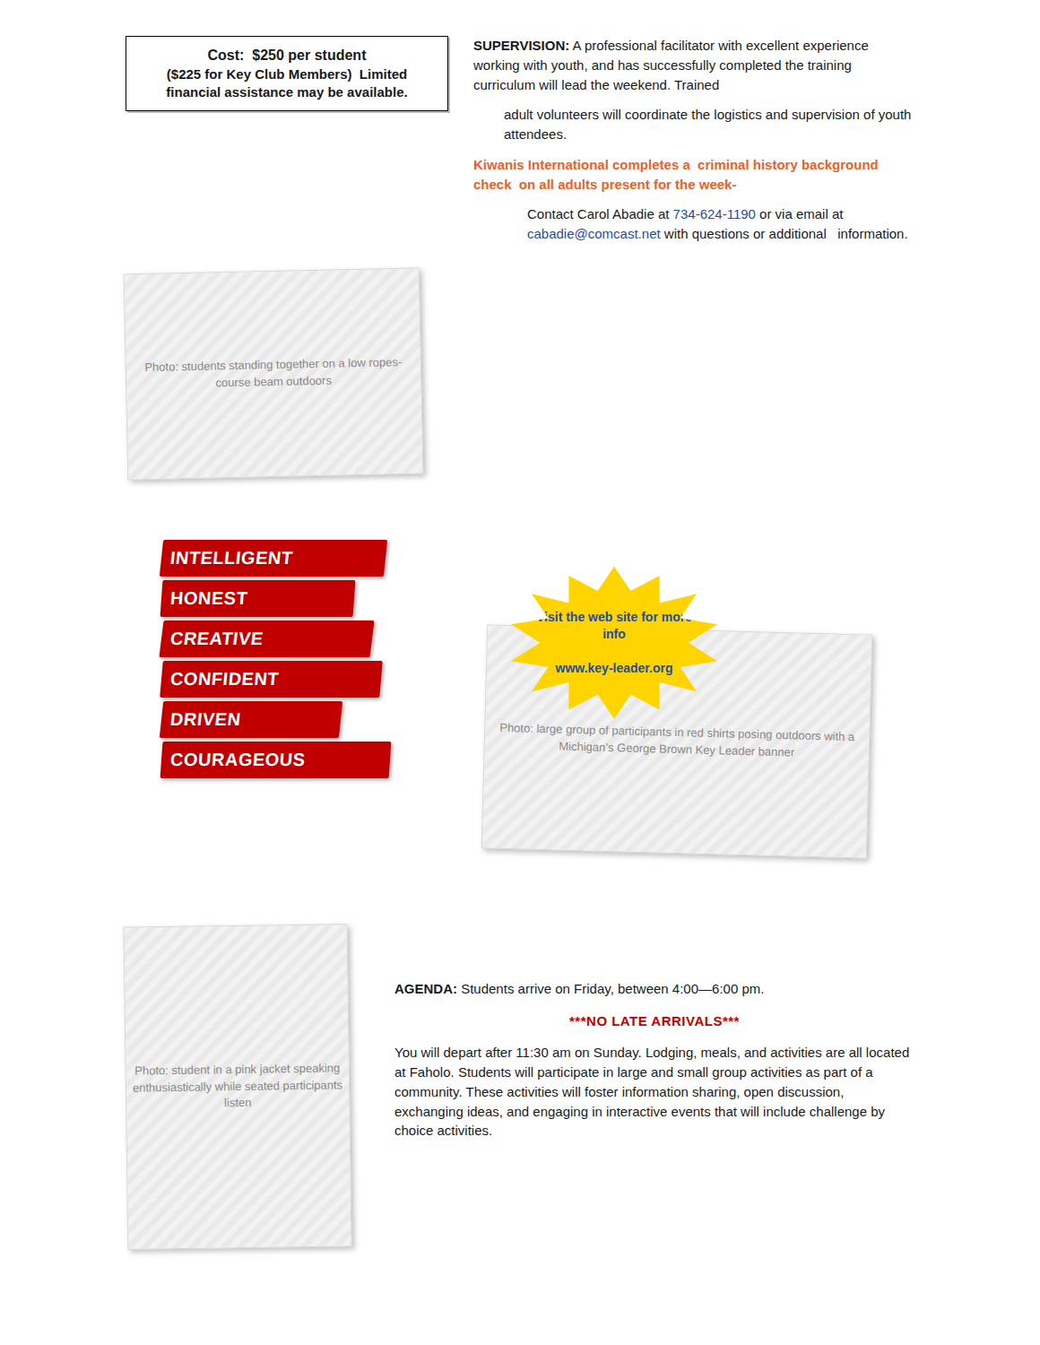Cost: $250 per student
($225 for Key Club Members) Limited
financial assistance may be available.
SUPERVISION: A professional facilitator with excellent experience working with youth, and has successfully completed the training curriculum will lead the weekend. Trained
adult volunteers will coordinate the logistics and supervision of youth attendees.
Kiwanis International completes a criminal history background check on all adults present for the week-
Contact Carol Abadie at 734-624-1190 or via email at cabadie@comcast.net with questions or additional information.
Photo: students standing together on a low ropes-course beam outdoors
Intelligent
Honest
Creative
Confident
Driven
Courageous
Visit the web site for more info
www.key-leader.org
Photo: large group of participants in red shirts posing outdoors with a Michigan’s George Brown Key Leader banner
Photo: student in a pink jacket speaking enthusiastically while seated participants listen
AGENDA: Students arrive on Friday, between 4:00—6:00 pm.
***NO LATE ARRIVALS***
You will depart after 11:30 am on Sunday. Lodging, meals, and activities are all located at Faholo. Students will participate in large and small group activities as part of a community. These activities will foster information sharing, open discussion, exchanging ideas, and engaging in interactive events that will include challenge by choice activities.